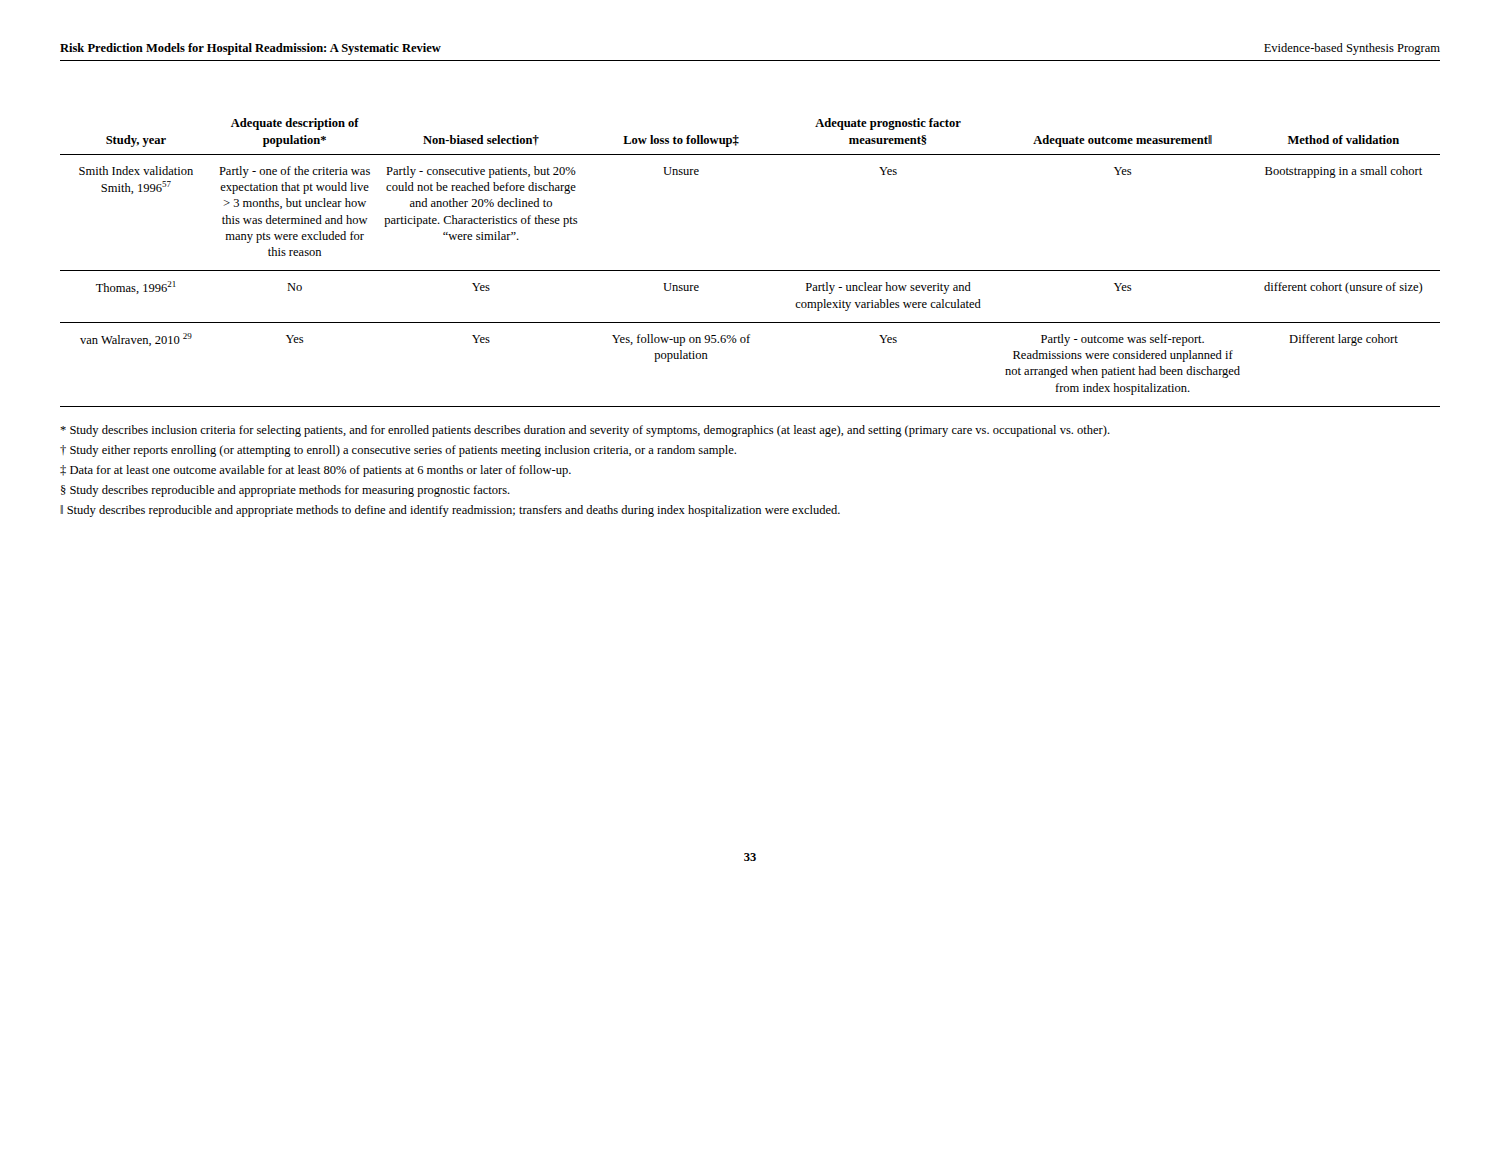Risk Prediction Models for Hospital Readmission: A Systematic Review
Evidence-based Synthesis Program
| Study, year | Adequate description of population* | Non-biased selection† | Low loss to followup‡ | Adequate prognostic factor measurement§ | Adequate outcome measurement‖ | Method of validation |
| --- | --- | --- | --- | --- | --- | --- |
| Smith Index validation Smith, 1996 57 | Partly - one of the criteria was expectation that pt would live > 3 months, but unclear how this was determined and how many pts were excluded for this reason | Partly - consecutive patients, but 20% could not be reached before discharge and another 20% declined to participate. Characteristics of these pts “were similar”. | Unsure | Yes | Yes | Bootstrapping in a small cohort |
| Thomas, 1996 21 | No | Yes | Unsure | Partly - unclear how severity and complexity variables were calculated | Yes | different cohort (unsure of size) |
| van Walraven, 2010 29 | Yes | Yes | Yes, follow-up on 95.6% of population | Yes | Partly - outcome was self-report. Readmissions were considered unplanned if not arranged when patient had been discharged from index hospitalization. | Different large cohort |
* Study describes inclusion criteria for selecting patients, and for enrolled patients describes duration and severity of symptoms, demographics (at least age), and setting (primary care vs. occupational vs. other).
† Study either reports enrolling (or attempting to enroll) a consecutive series of patients meeting inclusion criteria, or a random sample.
‡ Data for at least one outcome available for at least 80% of patients at 6 months or later of follow-up.
§ Study describes reproducible and appropriate methods for measuring prognostic factors.
‖ Study describes reproducible and appropriate methods to define and identify readmission; transfers and deaths during index hospitalization were excluded.
33